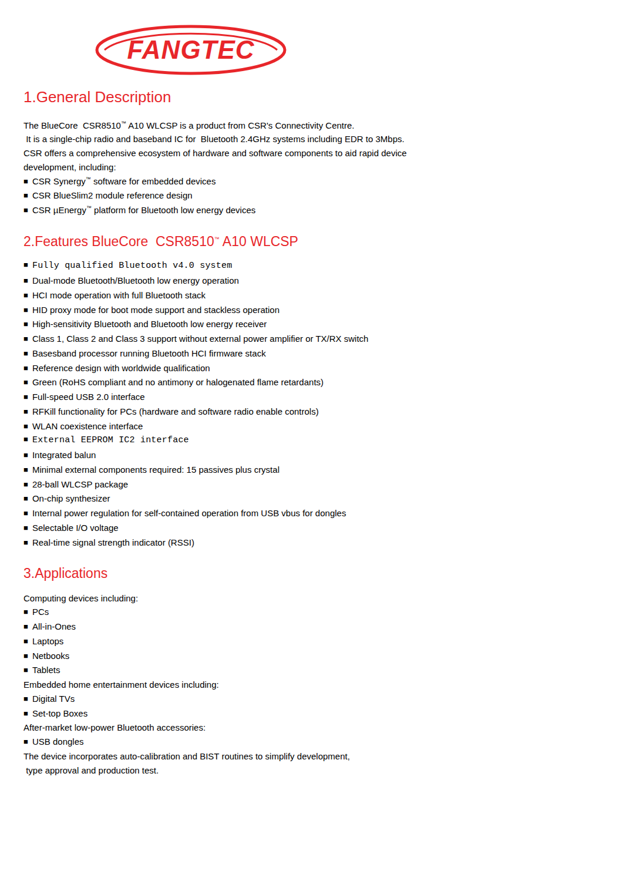FANGTEC
1.General Description
The BlueCore CSR8510™ A10 WLCSP is a product from CSR's Connectivity Centre.
It is a single-chip radio and baseband IC for Bluetooth 2.4GHz systems including EDR to 3Mbps.
CSR offers a comprehensive ecosystem of hardware and software components to aid rapid device
development, including:
CSR Synergy™ software for embedded devices
CSR BlueSlim2 module reference design
CSR µEnergy™ platform for Bluetooth low energy devices
2.Features BlueCore CSR8510™ A10 WLCSP
Fully qualified Bluetooth v4.0 system
Dual-mode Bluetooth/Bluetooth low energy operation
HCI mode operation with full Bluetooth stack
HID proxy mode for boot mode support and stackless operation
High-sensitivity Bluetooth and Bluetooth low energy receiver
Class 1, Class 2 and Class 3 support without external power amplifier or TX/RX switch
Basesband processor running Bluetooth HCI firmware stack
Reference design with worldwide qualification
Green (RoHS compliant and no antimony or halogenated flame retardants)
Full-speed USB 2.0 interface
RFKill functionality for PCs (hardware and software radio enable controls)
WLAN coexistence interface
External EEPROM IC2 interface
Integrated balun
Minimal external components required: 15 passives plus crystal
28-ball WLCSP package
On-chip synthesizer
Internal power regulation for self-contained operation from USB vbus for dongles
Selectable I/O voltage
Real-time signal strength indicator (RSSI)
3.Applications
Computing devices including:
PCs
All-in-Ones
Laptops
Netbooks
Tablets
Embedded home entertainment devices including:
Digital TVs
Set-top Boxes
After-market low-power Bluetooth accessories:
USB dongles
The device incorporates auto-calibration and BIST routines to simplify development,
type approval and production test.